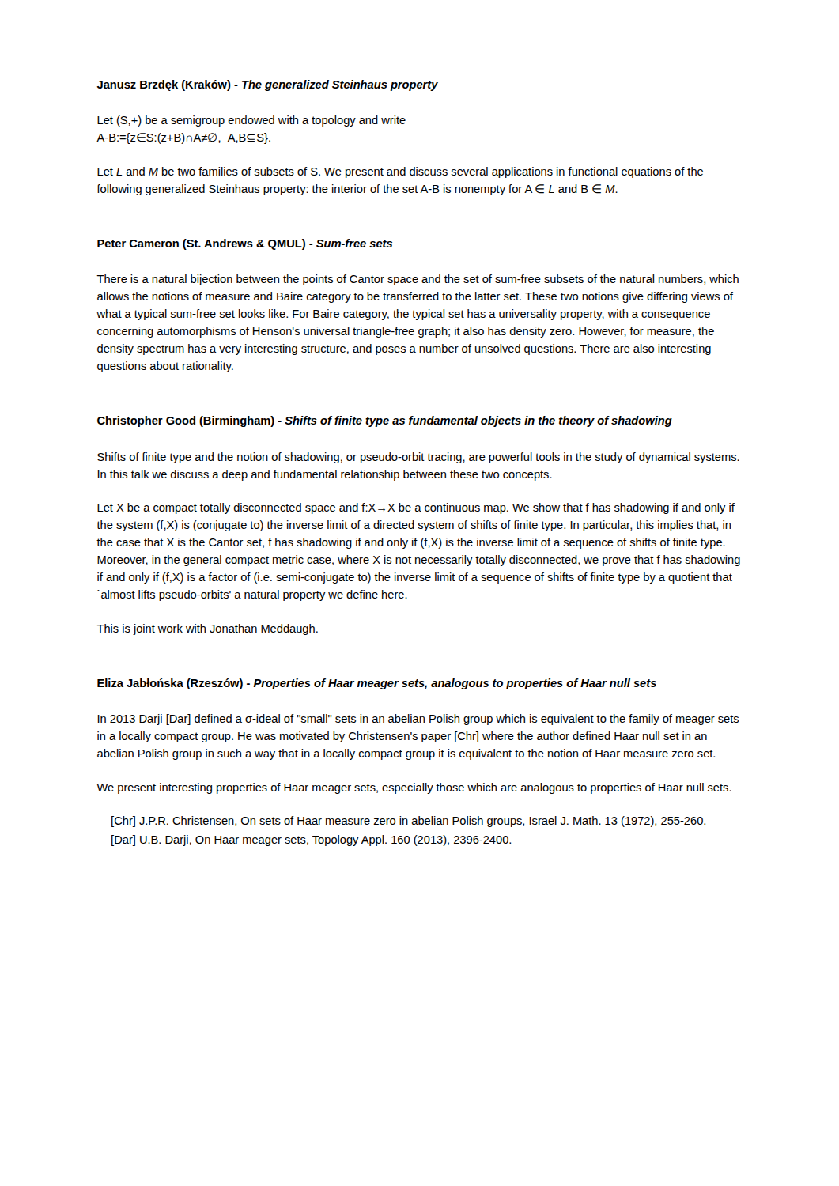Janusz Brzdęk (Kraków) - The generalized Steinhaus property
Let (S,+) be a semigroup endowed with a topology and write
A-B:={z∈S:(z+B)∩A≠∅, A,B⊆S}.
Let L and M be two families of subsets of S. We present and discuss several applications in functional equations of the following generalized Steinhaus property: the interior of the set A-B is nonempty for A ∈ L and B ∈ M.
Peter Cameron (St. Andrews & QMUL) - Sum-free sets
There is a natural bijection between the points of Cantor space and the set of sum-free subsets of the natural numbers, which allows the notions of measure and Baire category to be transferred to the latter set. These two notions give differing views of what a typical sum-free set looks like. For Baire category, the typical set has a universality property, with a consequence concerning automorphisms of Henson's universal triangle-free graph; it also has density zero. However, for measure, the density spectrum has a very interesting structure, and poses a number of unsolved questions. There are also interesting questions about rationality.
Christopher Good (Birmingham) - Shifts of finite type as fundamental objects in the theory of shadowing
Shifts of finite type and the notion of shadowing, or pseudo-orbit tracing, are powerful tools in the study of dynamical systems. In this talk we discuss a deep and fundamental relationship between these two concepts.
Let X be a compact totally disconnected space and f:X→X be a continuous map. We show that f has shadowing if and only if the system (f,X) is (conjugate to) the inverse limit of a directed system of shifts of finite type. In particular, this implies that, in the case that X is the Cantor set, f has shadowing if and only if (f,X) is the inverse limit of a sequence of shifts of finite type. Moreover, in the general compact metric case, where X is not necessarily totally disconnected, we prove that f has shadowing if and only if (f,X) is a factor of (i.e. semi-conjugate to) the inverse limit of a sequence of shifts of finite type by a quotient that `almost lifts pseudo-orbits' a natural property we define here.
This is joint work with Jonathan Meddaugh.
Eliza Jabłońska (Rzeszów) - Properties of Haar meager sets, analogous to properties of Haar null sets
In 2013 Darji [Dar] defined a σ-ideal of "small" sets in an abelian Polish group which is equivalent to the family of meager sets in a locally compact group. He was motivated by Christensen's paper [Chr] where the author defined Haar null set in an abelian Polish group in such a way that in a locally compact group it is equivalent to the notion of Haar measure zero set.
We present interesting properties of Haar meager sets, especially those which are analogous to properties of Haar null sets.
[Chr] J.P.R. Christensen, On sets of Haar measure zero in abelian Polish groups, Israel J. Math. 13 (1972), 255-260.
[Dar] U.B. Darji, On Haar meager sets, Topology Appl. 160 (2013), 2396-2400.